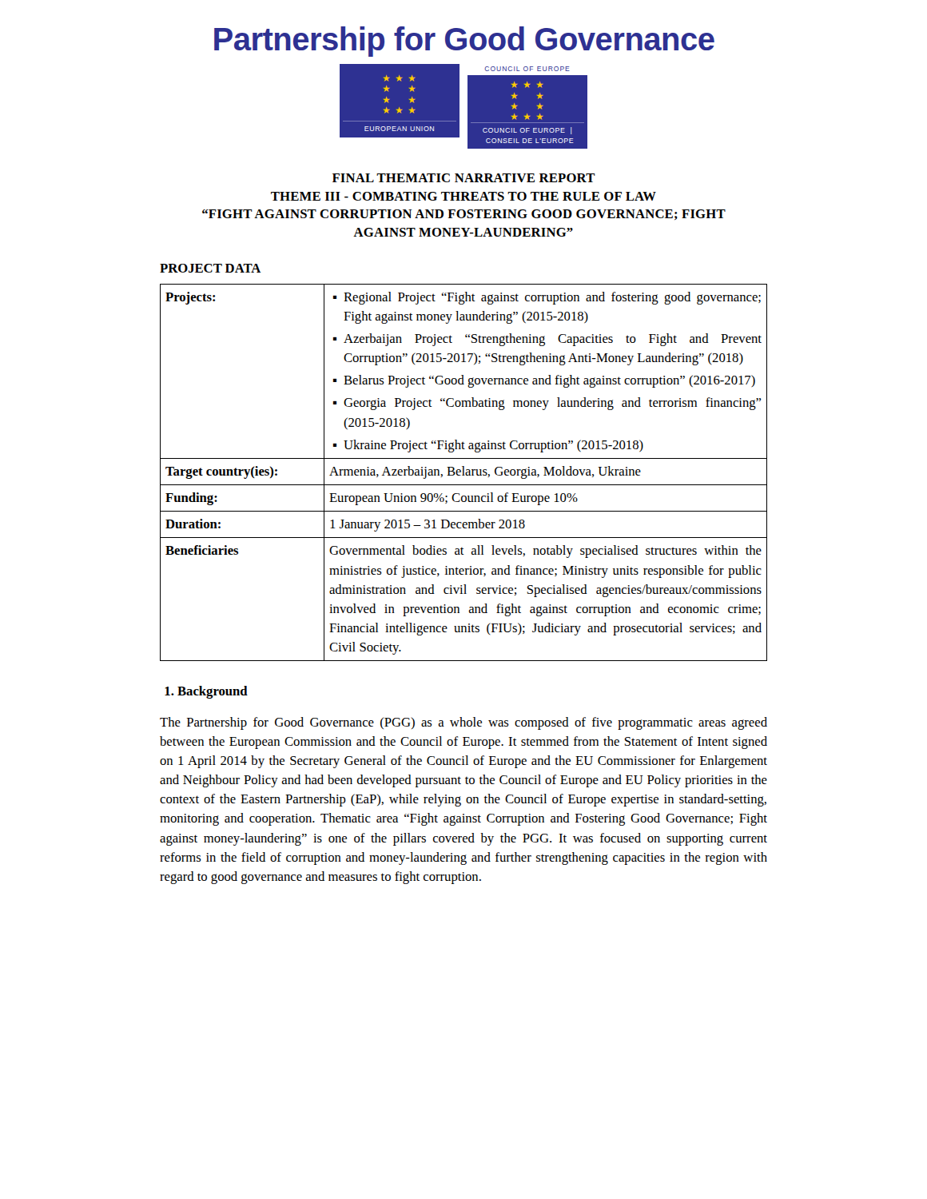Partnership for Good Governance
★ ★ ★
★ ★
★ ★
★ ★ ★
European Union
Council of Europe
★ ★ ★
★ ★
★ ★
★ ★ ★
Council of Europe | Conseil de l'Europe
Final Thematic Narrative Report
Theme III - Combating Threats to the Rule of Law
“Fight Against Corruption and Fostering Good Governance; Fight
Against Money-Laundering”
Project Data
| Projects: | Regional Project “Fight against corruption and fostering good governance; Fight against money laundering” (2015-2018) Azerbaijan Project “Strengthening Capacities to Fight and Prevent Corruption” (2015-2017); “Strengthening Anti-Money Laundering” (2018) Belarus Project “Good governance and fight against corruption” (2016-2017) Georgia Project “Combating money laundering and terrorism financing” (2015-2018) Ukraine Project “Fight against Corruption” (2015-2018) |
| Target country(ies): | Armenia, Azerbaijan, Belarus, Georgia, Moldova, Ukraine |
| Funding: | European Union 90%; Council of Europe 10% |
| Duration: | 1 January 2015 – 31 December 2018 |
| Beneficiaries | Governmental bodies at all levels, notably specialised structures within the ministries of justice, interior, and finance; Ministry units responsible for public administration and civil service; Specialised agencies/bureaux/commissions involved in prevention and fight against corruption and economic crime; Financial intelligence units (FIUs); Judiciary and prosecutorial services; and Civil Society. |
Background
The Partnership for Good Governance (PGG) as a whole was composed of five programmatic areas agreed between the European Commission and the Council of Europe. It stemmed from the Statement of Intent signed on 1 April 2014 by the Secretary General of the Council of Europe and the EU Commissioner for Enlargement and Neighbour Policy and had been developed pursuant to the Council of Europe and EU Policy priorities in the context of the Eastern Partnership (EaP), while relying on the Council of Europe expertise in standard-setting, monitoring and cooperation. Thematic area “Fight against Corruption and Fostering Good Governance; Fight against money-laundering” is one of the pillars covered by the PGG. It was focused on supporting current reforms in the field of corruption and money-laundering and further strengthening capacities in the region with regard to good governance and measures to fight corruption.